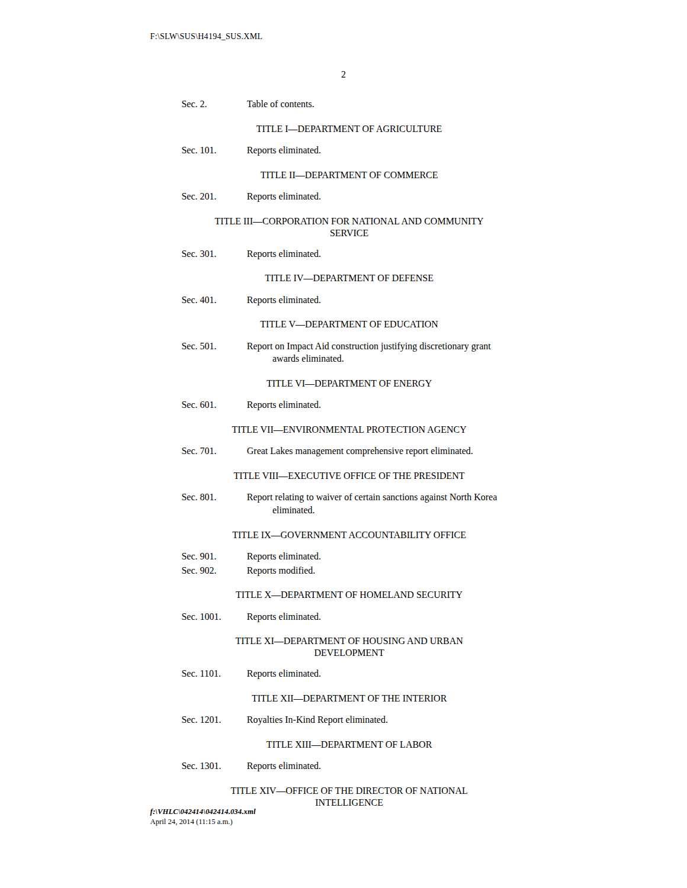F:\SLW\SUS\H4194_SUS.XML
2
Sec. 2. Table of contents.
TITLE I—DEPARTMENT OF AGRICULTURE
Sec. 101. Reports eliminated.
TITLE II—DEPARTMENT OF COMMERCE
Sec. 201. Reports eliminated.
TITLE III—CORPORATION FOR NATIONAL AND COMMUNITY
SERVICE
Sec. 301. Reports eliminated.
TITLE IV—DEPARTMENT OF DEFENSE
Sec. 401. Reports eliminated.
TITLE V—DEPARTMENT OF EDUCATION
Sec. 501. Report on Impact Aid construction justifying discretionary grantawards eliminated.
TITLE VI—DEPARTMENT OF ENERGY
Sec. 601. Reports eliminated.
TITLE VII—ENVIRONMENTAL PROTECTION AGENCY
Sec. 701. Great Lakes management comprehensive report eliminated.
TITLE VIII—EXECUTIVE OFFICE OF THE PRESIDENT
Sec. 801. Report relating to waiver of certain sanctions against North Koreaeliminated.
TITLE IX—GOVERNMENT ACCOUNTABILITY OFFICE
Sec. 901. Reports eliminated.
Sec. 902. Reports modified.
TITLE X—DEPARTMENT OF HOMELAND SECURITY
Sec. 1001. Reports eliminated.
TITLE XI—DEPARTMENT OF HOUSING AND URBAN
DEVELOPMENT
Sec. 1101. Reports eliminated.
TITLE XII—DEPARTMENT OF THE INTERIOR
Sec. 1201. Royalties In-Kind Report eliminated.
TITLE XIII—DEPARTMENT OF LABOR
Sec. 1301. Reports eliminated.
TITLE XIV—OFFICE OF THE DIRECTOR OF NATIONAL
INTELLIGENCE
f:\VHLC\042414\042414.034.xml
April 24, 2014 (11:15 a.m.)